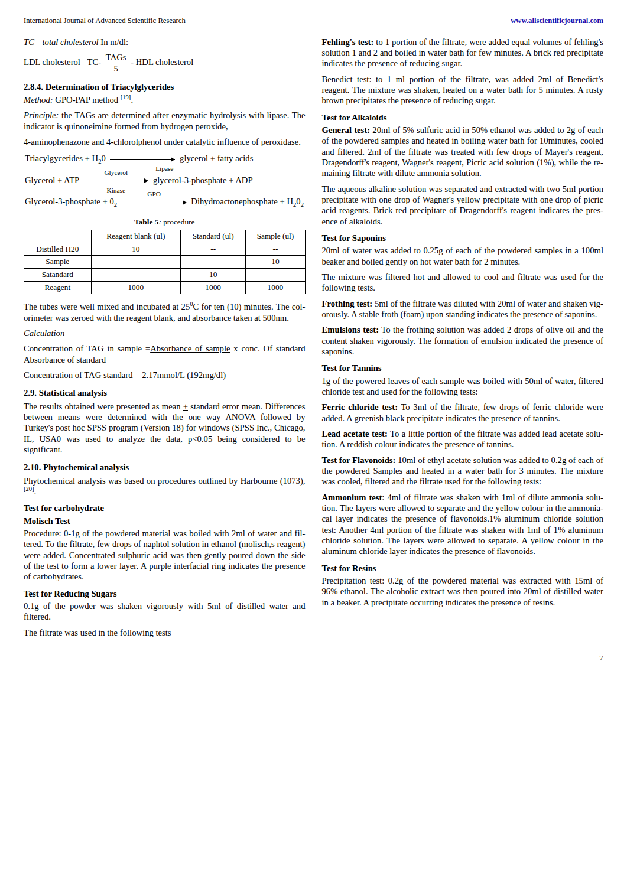International Journal of Advanced Scientific Research www.allscientificjournal.com
TC= total cholesterol In m/dl:
LDL cholesterol= TC- TAGs 5 - HDL cholesterol
2.8.4. Determination of Triacylglycerides
Method: GPO-PAP method [19].
Principle: the TAGs are determined after enzymatic hydrolysis with lipase. The indicator is quinoneimine formed from hydrogen peroxide,
4-aminophenazone and 4-chlorolphenol under catalytic influence of peroxidase.
Triacylgycerides + H20 glycerol + fatty acids Lipase
Glycerol + ATP Glycerol Kinase glycerol-3-phosphate + ADP
Glycerol-3-phosphate + 02 GPO Dihydroactonephosphate + H202
Table 5: procedure
| | Reagent blank (ul) | Standard (ul) | Sample (ul) |
| Distilled H20 | 10 | -- | -- |
| Sample | -- | -- | 10 |
| Satandard | -- | 10 | -- |
| Reagent | 1000 | 1000 | 1000 |
The tubes were well mixed and incubated at 250C for ten (10) minutes. The colorimeter was zeroed with the reagent blank, and absorbance taken at 500nm.
Calculation
Concentration of TAG in sample =Absorbance of sample x conc. Of standard Absorbance of standard
Concentration of TAG standard = 2.17mmol/L (192mg/dl)
2.9. Statistical analysis
The results obtained were presented as mean + standard error mean. Differences between means were determined with the one way ANOVA followed by Turkey's post hoc SPSS program (Version 18) for windows (SPSS Inc., Chicago, IL, USA0 was used to analyze the data, p<0.05 being considered to be significant.
2.10. Phytochemical analysis
Phytochemical analysis was based on procedures outlined by Harbourne (1073), [20].
Test for carbohydrate
Molisch Test
Procedure: 0-1g of the powdered material was boiled with 2ml of water and filtered. To the filtrate, few drops of naphtol solution in ethanol (molisch,s reagent) were added. Concentrated sulphuric acid was then gently poured down the side of the test to form a lower layer. A purple interfacial ring indicates the presence of carbohydrates.
Test for Reducing Sugars
0.1g of the powder was shaken vigorously with 5ml of distilled water and filtered.
The filtrate was used in the following tests
Fehling's test: to 1 portion of the filtrate, were added equal volumes of fehling's solution 1 and 2 and boiled in water bath for few minutes. A brick red precipitate indicates the presence of reducing sugar.
Benedict test: to 1 ml portion of the filtrate, was added 2ml of Benedict's reagent. The mixture was shaken, heated on a water bath for 5 minutes. A rusty brown precipitates the presence of reducing sugar.
Test for Alkaloids
General test: 20ml of 5% sulfuric acid in 50% ethanol was added to 2g of each of the powdered samples and heated in boiling water bath for 10minutes, cooled and filtered. 2ml of the filtrate was treated with few drops of Mayer's reagent, Dragendorff's reagent, Wagner's reagent, Picric acid solution (1%), while the remaining filtrate with dilute ammonia solution.
The aqueous alkaline solution was separated and extracted with two 5ml portion precipitate with one drop of Wagner's yellow precipitate with one drop of picric acid reagents. Brick red precipitate of Dragendorff's reagent indicates the presence of alkaloids.
Test for Saponins
20ml of water was added to 0.25g of each of the powdered samples in a 100ml beaker and boiled gently on hot water bath for 2 minutes.
The mixture was filtered hot and allowed to cool and filtrate was used for the following tests.
Frothing test: 5ml of the filtrate was diluted with 20ml of water and shaken vigorously. A stable froth (foam) upon standing indicates the presence of saponins.
Emulsions test: To the frothing solution was added 2 drops of olive oil and the content shaken vigorously. The formation of emulsion indicated the presence of saponins.
Test for Tannins
1g of the powered leaves of each sample was boiled with 50ml of water, filtered chloride test and used for the following tests:
Ferric chloride test: To 3ml of the filtrate, few drops of ferric chloride were added. A greenish black precipitate indicates the presence of tannins.
Lead acetate test: To a little portion of the filtrate was added lead acetate solution. A reddish colour indicates the presence of tannins.
Test for Flavonoids: 10ml of ethyl acetate solution was added to 0.2g of each of the powdered Samples and heated in a water bath for 3 minutes. The mixture was cooled, filtered and the filtrate used for the following tests:
Ammonium test: 4ml of filtrate was shaken with 1ml of dilute ammonia solution. The layers were allowed to separate and the yellow colour in the ammoniacal layer indicates the presence of flavonoids.1% aluminum chloride solution test: Another 4ml portion of the filtrate was shaken with 1ml of 1% aluminum chloride solution. The layers were allowed to separate. A yellow colour in the aluminum chloride layer indicates the presence of flavonoids.
Test for Resins
Precipitation test: 0.2g of the powdered material was extracted with 15ml of 96% ethanol. The alcoholic extract was then poured into 20ml of distilled water in a beaker. A precipitate occurring indicates the presence of resins.
7